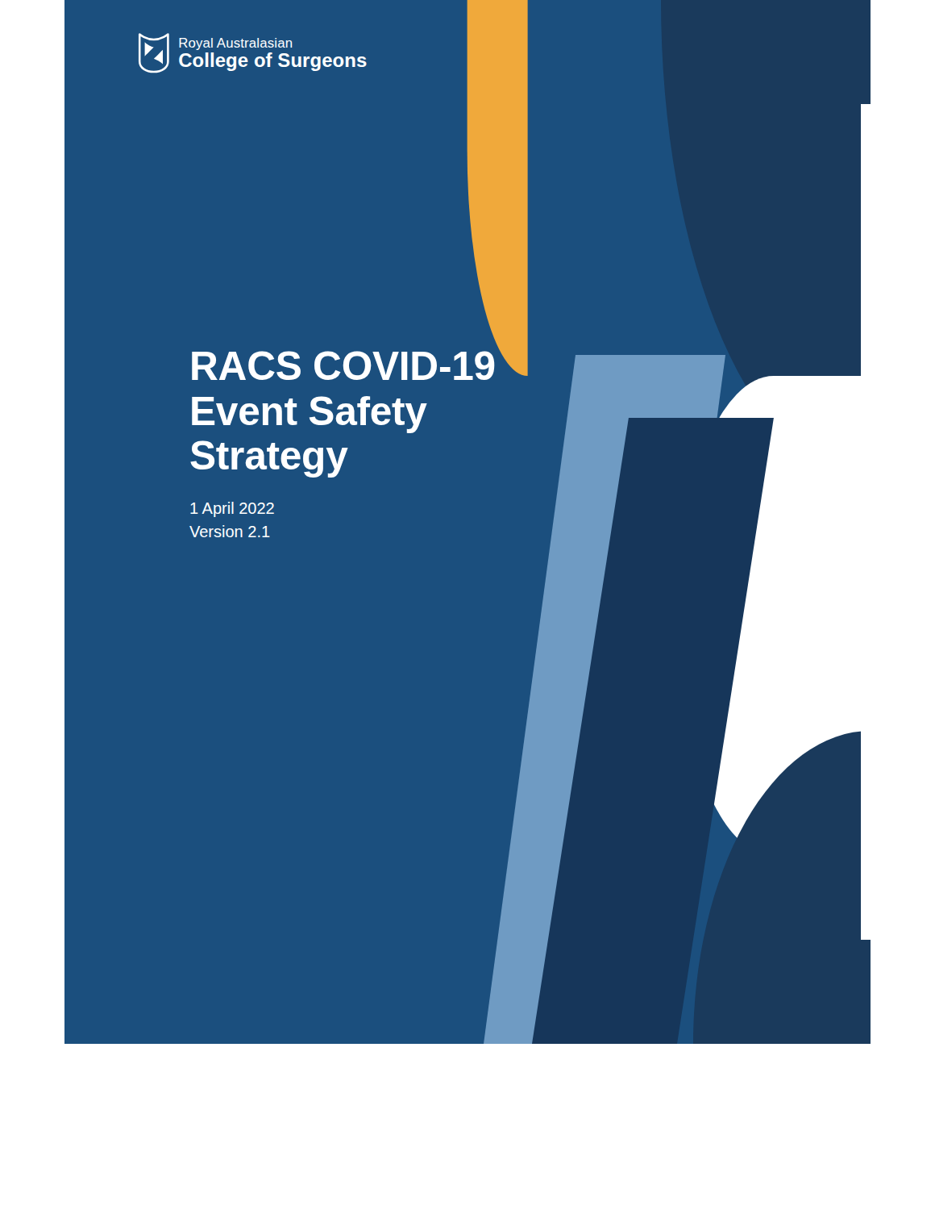Royal Australasian College of Surgeons
RACS COVID-19
Event Safety
Strategy
1 April 2022 Version 2.1